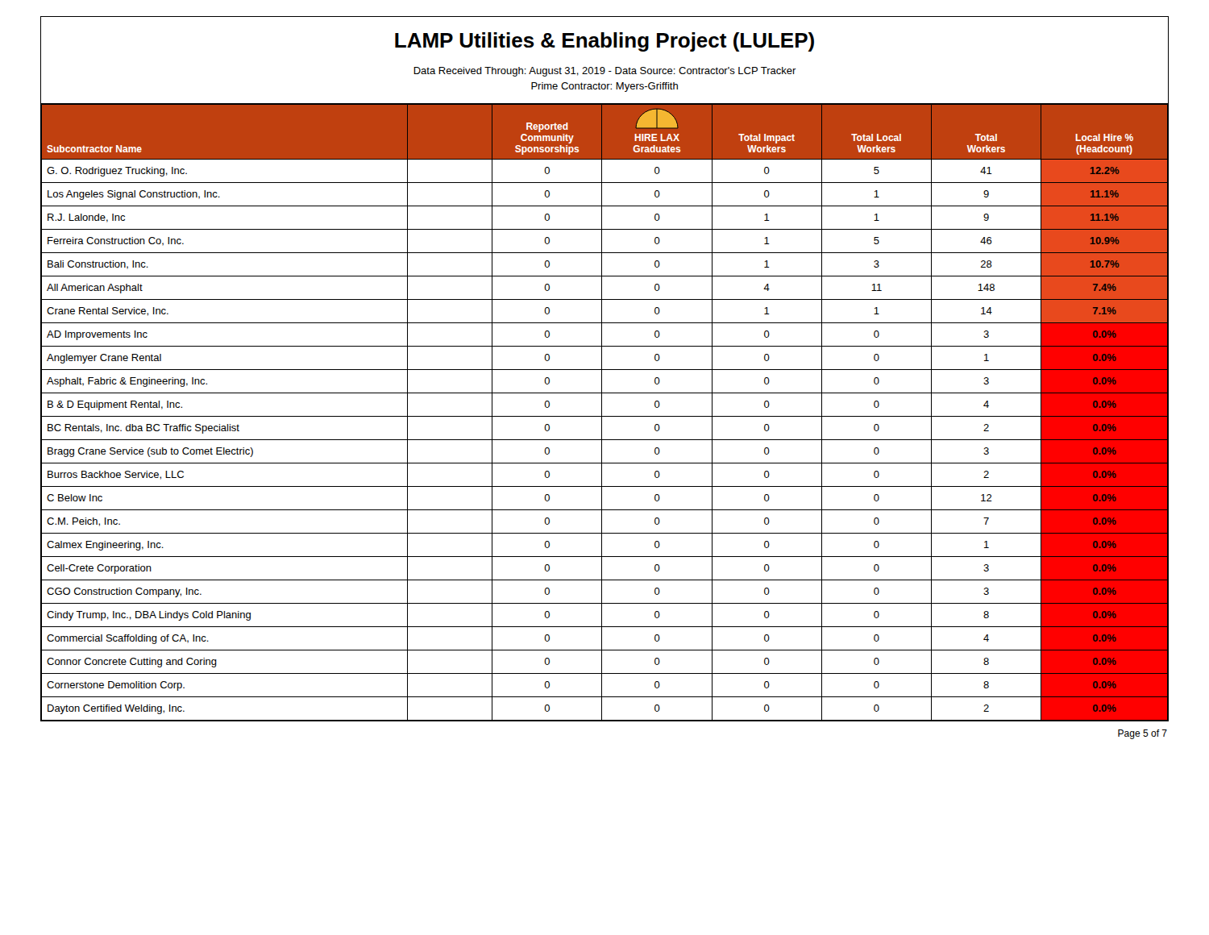LAMP Utilities & Enabling Project (LULEP)
Data Received Through: August 31, 2019 - Data Source: Contractor's LCP Tracker
Prime Contractor: Myers-Griffith
| Subcontractor Name | | Reported Community Sponsorships | HIRE LAX Graduates | Total Impact Workers | Total Local Workers | Total Workers | Local Hire % (Headcount) |
| --- | --- | --- | --- | --- | --- | --- | --- |
| G. O. Rodriguez Trucking, Inc. | | 0 | 0 | 0 | 5 | 41 | 12.2% |
| Los Angeles Signal Construction, Inc. | | 0 | 0 | 0 | 1 | 9 | 11.1% |
| R.J. Lalonde, Inc | | 0 | 0 | 1 | 1 | 9 | 11.1% |
| Ferreira Construction Co, Inc. | | 0 | 0 | 1 | 5 | 46 | 10.9% |
| Bali Construction, Inc. | | 0 | 0 | 1 | 3 | 28 | 10.7% |
| All American Asphalt | | 0 | 0 | 4 | 11 | 148 | 7.4% |
| Crane Rental Service, Inc. | | 0 | 0 | 1 | 1 | 14 | 7.1% |
| AD Improvements Inc | | 0 | 0 | 0 | 0 | 3 | 0.0% |
| Anglemyer Crane Rental | | 0 | 0 | 0 | 0 | 1 | 0.0% |
| Asphalt, Fabric & Engineering, Inc. | | 0 | 0 | 0 | 0 | 3 | 0.0% |
| B & D Equipment Rental, Inc. | | 0 | 0 | 0 | 0 | 4 | 0.0% |
| BC Rentals, Inc. dba BC Traffic Specialist | | 0 | 0 | 0 | 0 | 2 | 0.0% |
| Bragg Crane Service (sub to Comet Electric) | | 0 | 0 | 0 | 0 | 3 | 0.0% |
| Burros Backhoe Service, LLC | | 0 | 0 | 0 | 0 | 2 | 0.0% |
| C Below Inc | | 0 | 0 | 0 | 0 | 12 | 0.0% |
| C.M. Peich, Inc. | | 0 | 0 | 0 | 0 | 7 | 0.0% |
| Calmex Engineering, Inc. | | 0 | 0 | 0 | 0 | 1 | 0.0% |
| Cell-Crete Corporation | | 0 | 0 | 0 | 0 | 3 | 0.0% |
| CGO Construction Company, Inc. | | 0 | 0 | 0 | 0 | 3 | 0.0% |
| Cindy Trump, Inc., DBA Lindys Cold Planing | | 0 | 0 | 0 | 0 | 8 | 0.0% |
| Commercial Scaffolding of CA, Inc. | | 0 | 0 | 0 | 0 | 4 | 0.0% |
| Connor Concrete Cutting and Coring | | 0 | 0 | 0 | 0 | 8 | 0.0% |
| Cornerstone Demolition Corp. | | 0 | 0 | 0 | 0 | 8 | 0.0% |
| Dayton Certified Welding, Inc. | | 0 | 0 | 0 | 0 | 2 | 0.0% |
Page 5 of 7